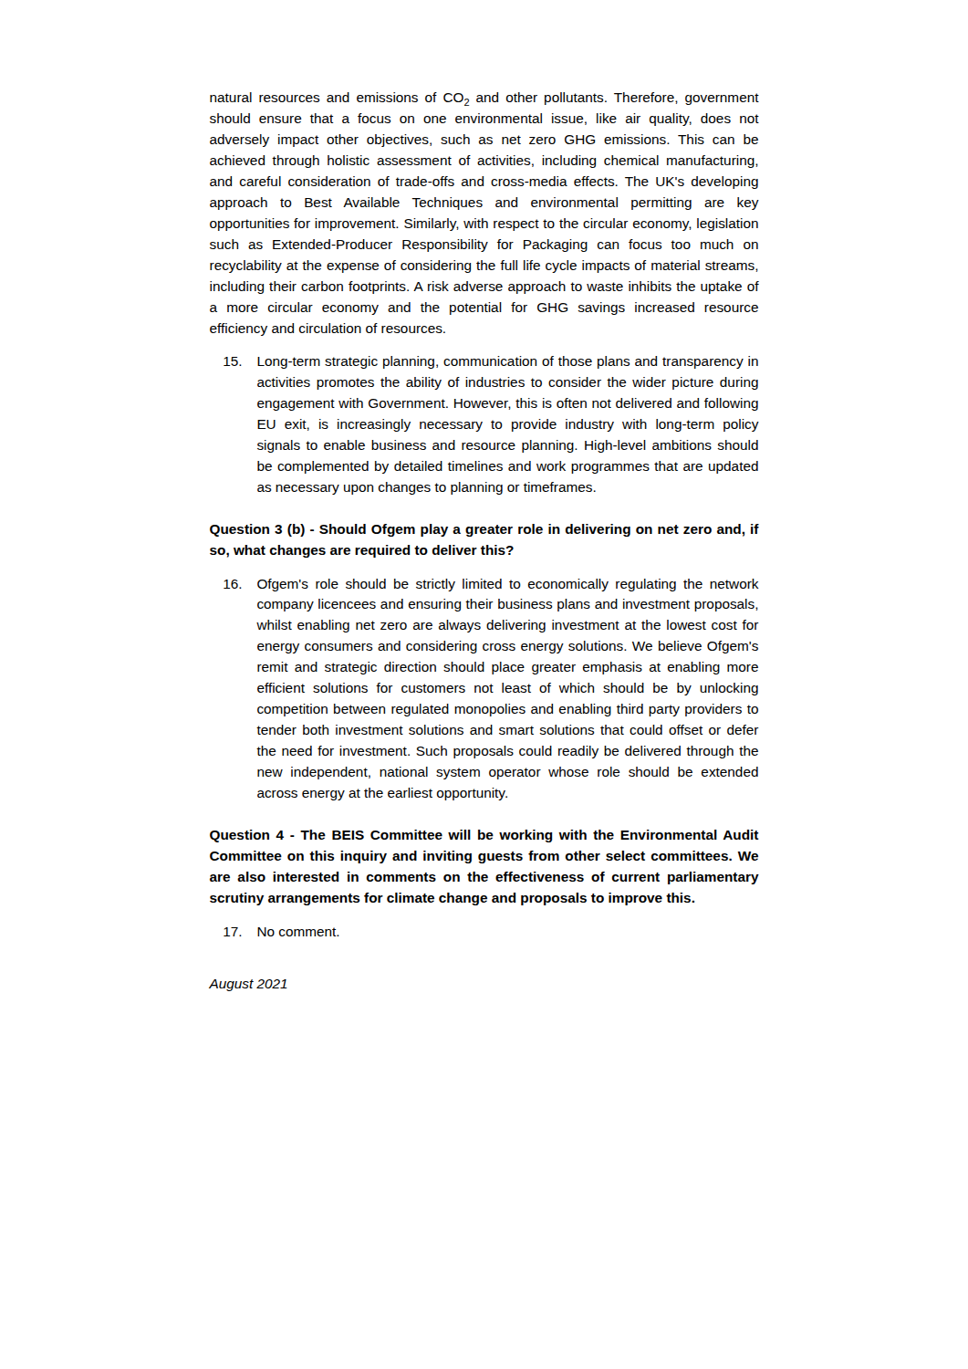natural resources and emissions of CO2 and other pollutants. Therefore, government should ensure that a focus on one environmental issue, like air quality, does not adversely impact other objectives, such as net zero GHG emissions. This can be achieved through holistic assessment of activities, including chemical manufacturing, and careful consideration of trade-offs and cross-media effects. The UK's developing approach to Best Available Techniques and environmental permitting are key opportunities for improvement. Similarly, with respect to the circular economy, legislation such as Extended-Producer Responsibility for Packaging can focus too much on recyclability at the expense of considering the full life cycle impacts of material streams, including their carbon footprints. A risk adverse approach to waste inhibits the uptake of a more circular economy and the potential for GHG savings increased resource efficiency and circulation of resources.
Long-term strategic planning, communication of those plans and transparency in activities promotes the ability of industries to consider the wider picture during engagement with Government. However, this is often not delivered and following EU exit, is increasingly necessary to provide industry with long-term policy signals to enable business and resource planning. High-level ambitions should be complemented by detailed timelines and work programmes that are updated as necessary upon changes to planning or timeframes.
Question 3 (b) - Should Ofgem play a greater role in delivering on net zero and, if so, what changes are required to deliver this?
Ofgem's role should be strictly limited to economically regulating the network company licencees and ensuring their business plans and investment proposals, whilst enabling net zero are always delivering investment at the lowest cost for energy consumers and considering cross energy solutions. We believe Ofgem's remit and strategic direction should place greater emphasis at enabling more efficient solutions for customers not least of which should be by unlocking competition between regulated monopolies and enabling third party providers to tender both investment solutions and smart solutions that could offset or defer the need for investment. Such proposals could readily be delivered through the new independent, national system operator whose role should be extended across energy at the earliest opportunity.
Question 4 - The BEIS Committee will be working with the Environmental Audit Committee on this inquiry and inviting guests from other select committees. We are also interested in comments on the effectiveness of current parliamentary scrutiny arrangements for climate change and proposals to improve this.
No comment.
August 2021